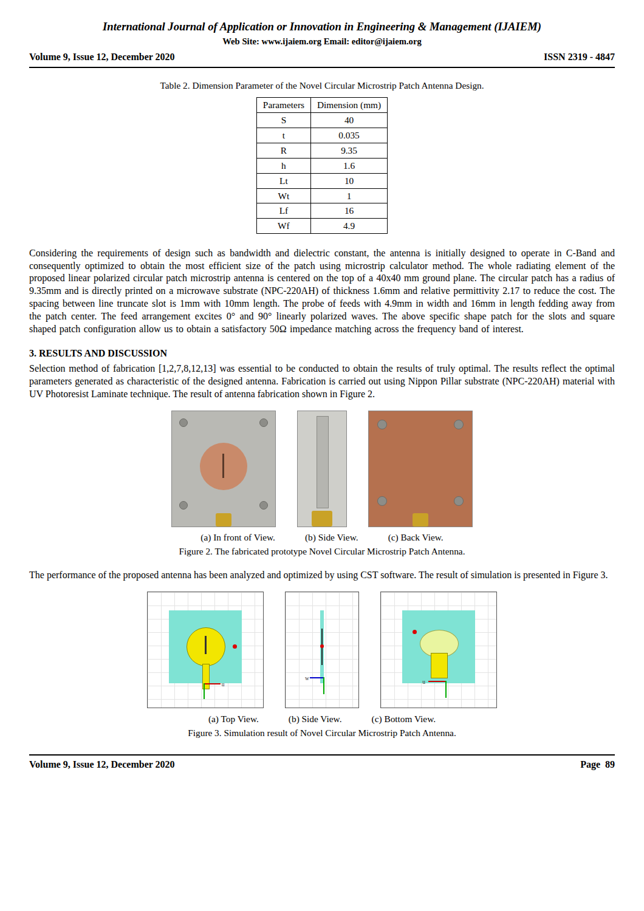International Journal of Application or Innovation in Engineering & Management (IJAIEM)
Web Site: www.ijaiem.org Email: editor@ijaiem.org
Volume 9, Issue 12, December 2020 ISSN 2319 - 4847
Table 2. Dimension Parameter of the Novel Circular Microstrip Patch Antenna Design.
| Parameters | Dimension (mm) |
| --- | --- |
| S | 40 |
| t | 0.035 |
| R | 9.35 |
| h | 1.6 |
| Lt | 10 |
| Wt | 1 |
| Lf | 16 |
| Wf | 4.9 |
Considering the requirements of design such as bandwidth and dielectric constant, the antenna is initially designed to operate in C-Band and consequently optimized to obtain the most efficient size of the patch using microstrip calculator method. The whole radiating element of the proposed linear polarized circular patch microstrip antenna is centered on the top of a 40x40 mm ground plane. The circular patch has a radius of 9.35mm and is directly printed on a microwave substrate (NPC-220AH) of thickness 1.6mm and relative permittivity 2.17 to reduce the cost. The spacing between line truncate slot is 1mm with 10mm length. The probe of feeds with 4.9mm in width and 16mm in length fedding away from the patch center. The feed arrangement excites 0° and 90° linearly polarized waves. The above specific shape patch for the slots and square shaped patch configuration allow us to obtain a satisfactory 50Ω impedance matching across the frequency band of interest.
3. RESULTS AND DISCUSSION
Selection method of fabrication [1,2,7,8,12,13] was essential to be conducted to obtain the results of truly optimal. The results reflect the optimal parameters generated as characteristic of the designed antenna. Fabrication is carried out using Nippon Pillar substrate (NPC-220AH) material with UV Photoresist Laminate technique. The result of antenna fabrication shown in Figure 2.
(a) In front of View. (b) Side View. (c) Back View.
Figure 2. The fabricated prototype Novel Circular Microstrip Patch Antenna.
The performance of the proposed antenna has been analyzed and optimized by using CST software. The result of simulation is presented in Figure 3.
u
w
u
(a) Top View. (b) Side View. (c) Bottom View.
Figure 3. Simulation result of Novel Circular Microstrip Patch Antenna.
Volume 9, Issue 12, December 2020 Page 89